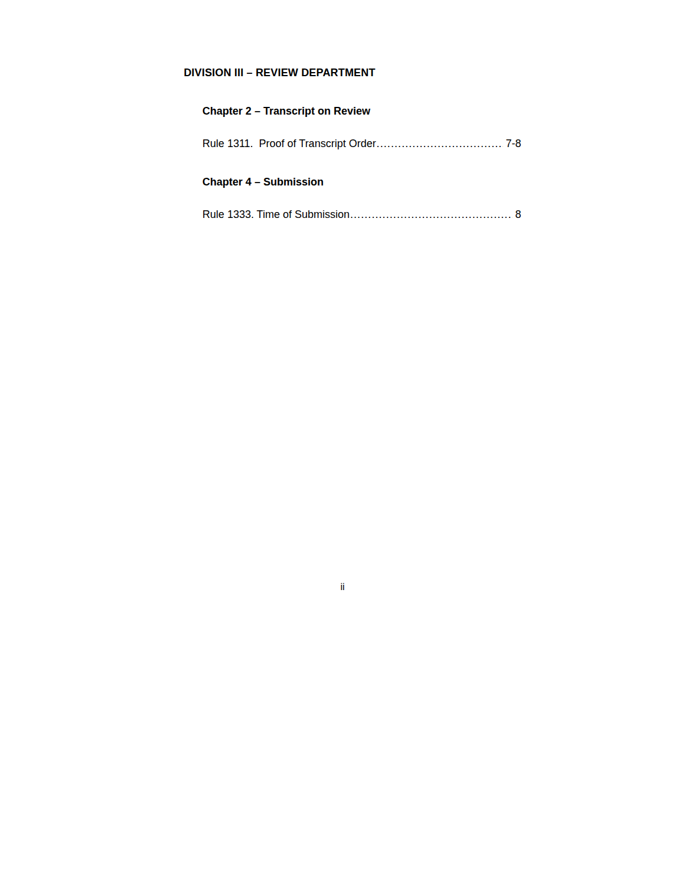DIVISION III – REVIEW DEPARTMENT
Chapter 2 – Transcript on Review
Rule 1311. Proof of Transcript Order ................................................................................................................................. 7-8
Chapter 4 – Submission
Rule 1333. Time of Submission ................................................................................................................................. 8
ii